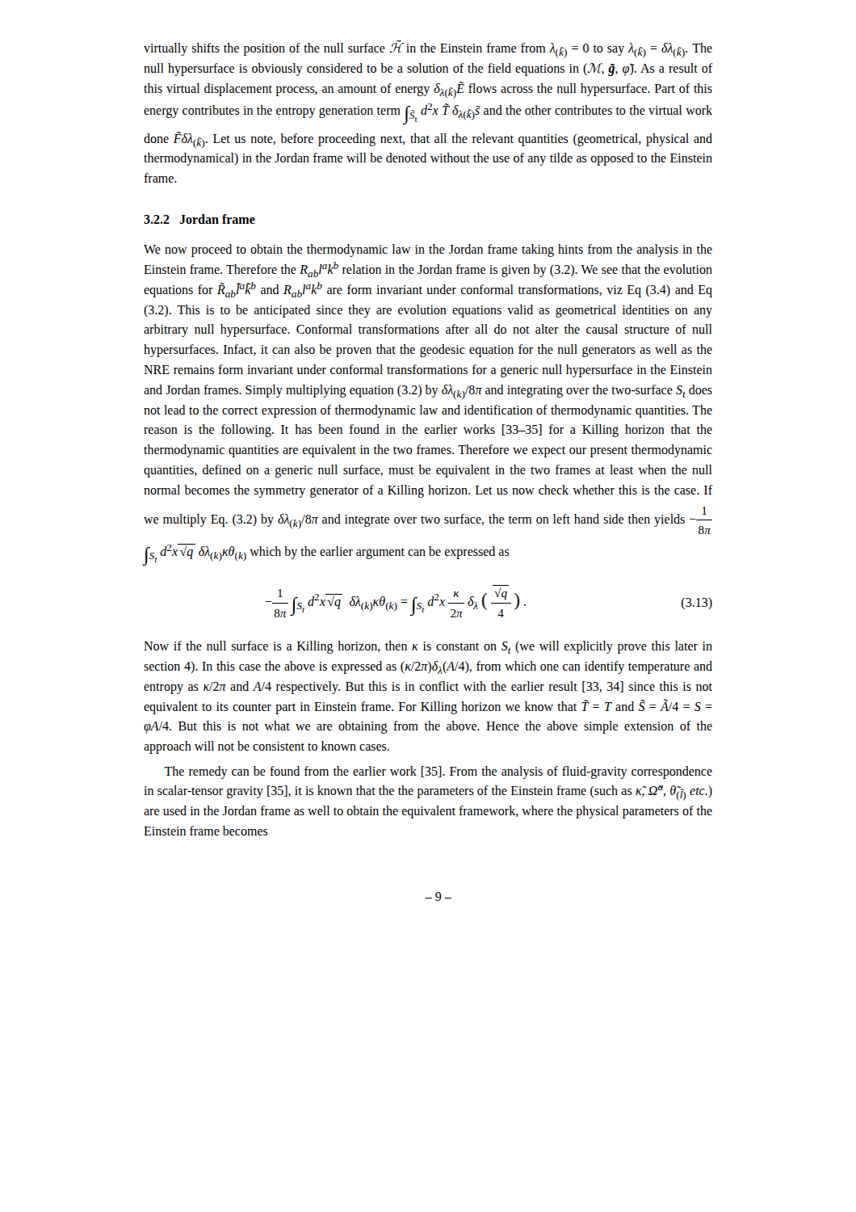virtually shifts the position of the null surface ℋ̃ in the Einstein frame from λ(k̃) = 0 to say λ(k̃) = δλ(k̃). The null hypersurface is obviously considered to be a solution of the field equations in (ℳ, g̃, φ̃). As a result of this virtual displacement process, an amount of energy δλ(k̃)Ẽ flows across the null hypersurface. Part of this energy contributes in the entropy generation term ∫S̃t d2x T̃ δλ(k̃)s̃ and the other contributes to the virtual work done F̃δλ(k̃). Let us note, before proceeding next, that all the relevant quantities (geometrical, physical and thermodynamical) in the Jordan frame will be denoted without the use of any tilde as opposed to the Einstein frame.
3.2.2 Jordan frame
We now proceed to obtain the thermodynamic law in the Jordan frame taking hints from the analysis in the Einstein frame. Therefore the Rablakb relation in the Jordan frame is given by (3.2). We see that the evolution equations for R̃abl̃ak̃b and Rablakb are form invariant under conformal transformations, viz Eq (3.4) and Eq (3.2). This is to be anticipated since they are evolution equations valid as geometrical identities on any arbitrary null hypersurface. Conformal transformations after all do not alter the causal structure of null hypersurfaces. Infact, it can also be proven that the geodesic equation for the null generators as well as the NRE remains form invariant under conformal transformations for a generic null hypersurface in the Einstein and Jordan frames. Simply multiplying equation (3.2) by δλ(k)/8π and integrating over the two-surface St does not lead to the correct expression of thermodynamic law and identification of thermodynamic quantities. The reason is the following. It has been found in the earlier works [33–35] for a Killing horizon that the thermodynamic quantities are equivalent in the two frames. Therefore we expect our present thermodynamic quantities, defined on a generic null surface, must be equivalent in the two frames at least when the null normal becomes the symmetry generator of a Killing horizon. Let us now check whether this is the case. If we multiply Eq. (3.2) by δλ(k)/8π and integrate over two surface, the term on left hand side then yields −18π ∫St d2x√q δλ(k)κθ(k) which by the earlier argument can be expressed as
−18π ∫St d2x√q δλ(k)κθ(k) = ∫St d2x κ 2π δλ ( √q 4 ) .
(3.13)
Now if the null surface is a Killing horizon, then κ is constant on St (we will explicitly prove this later in section 4). In this case the above is expressed as (κ/2π)δλ(A/4), from which one can identify temperature and entropy as κ/2π and A/4 respectively. But this is in conflict with the earlier result [33, 34] since this is not equivalent to its counter part in Einstein frame. For Killing horizon we know that T̃ = T and S̃ = Ã/4 = S = φA/4. But this is not what we are obtaining from the above. Hence the above simple extension of the approach will not be consistent to known cases.
The remedy can be found from the earlier work [35]. From the analysis of fluid-gravity correspondence in scalar-tensor gravity [35], it is known that the the parameters of the Einstein frame (such as κ̃, Ω̃a, θ̃(l̃) etc.) are used in the Jordan frame as well to obtain the equivalent framework, where the physical parameters of the Einstein frame becomes
– 9 –